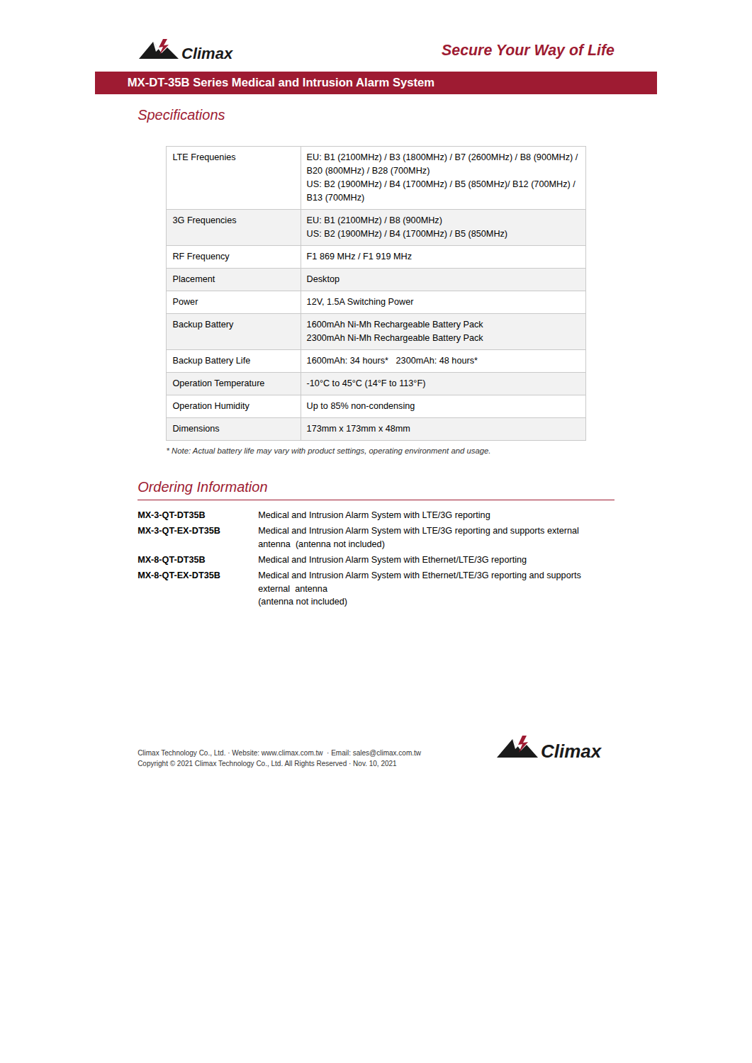Climax
Secure Your Way of Life
MX-DT-35B Series Medical and Intrusion Alarm System
Specifications
| LTE Frequenies | EU: B1 (2100MHz) / B3 (1800MHz) / B7 (2600MHz) / B8 (900MHz) / B20 (800MHz) / B28 (700MHz) US: B2 (1900MHz) / B4 (1700MHz) / B5 (850MHz)/ B12 (700MHz) / B13 (700MHz) |
| 3G Frequencies | EU: B1 (2100MHz) / B8 (900MHz) US: B2 (1900MHz) / B4 (1700MHz) / B5 (850MHz) |
| RF Frequency | F1 869 MHz / F1 919 MHz |
| Placement | Desktop |
| Power | 12V, 1.5A Switching Power |
| Backup Battery | 1600mAh Ni-Mh Rechargeable Battery Pack 2300mAh Ni-Mh Rechargeable Battery Pack |
| Backup Battery Life | 1600mAh: 34 hours* 2300mAh: 48 hours* |
| Operation Temperature | -10°C to 45°C (14°F to 113°F) |
| Operation Humidity | Up to 85% non-condensing |
| Dimensions | 173mm x 173mm x 48mm |
* Note: Actual battery life may vary with product settings, operating environment and usage.
Ordering Information
| MX-3-QT-DT35B | Medical and Intrusion Alarm System with LTE/3G reporting |
| MX-3-QT-EX-DT35B | Medical and Intrusion Alarm System with LTE/3G reporting and supports external antenna (antenna not included) |
| MX-8-QT-DT35B | Medical and Intrusion Alarm System with Ethernet/LTE/3G reporting |
| MX-8-QT-EX-DT35B | Medical and Intrusion Alarm System with Ethernet/LTE/3G reporting and supports external antenna (antenna not included) |
Climax Technology Co., Ltd. · Website: www.climax.com.tw · Email: sales@climax.com.tw
Copyright © 2021 Climax Technology Co., Ltd. All Rights Reserved · Nov. 10, 2021
Climax